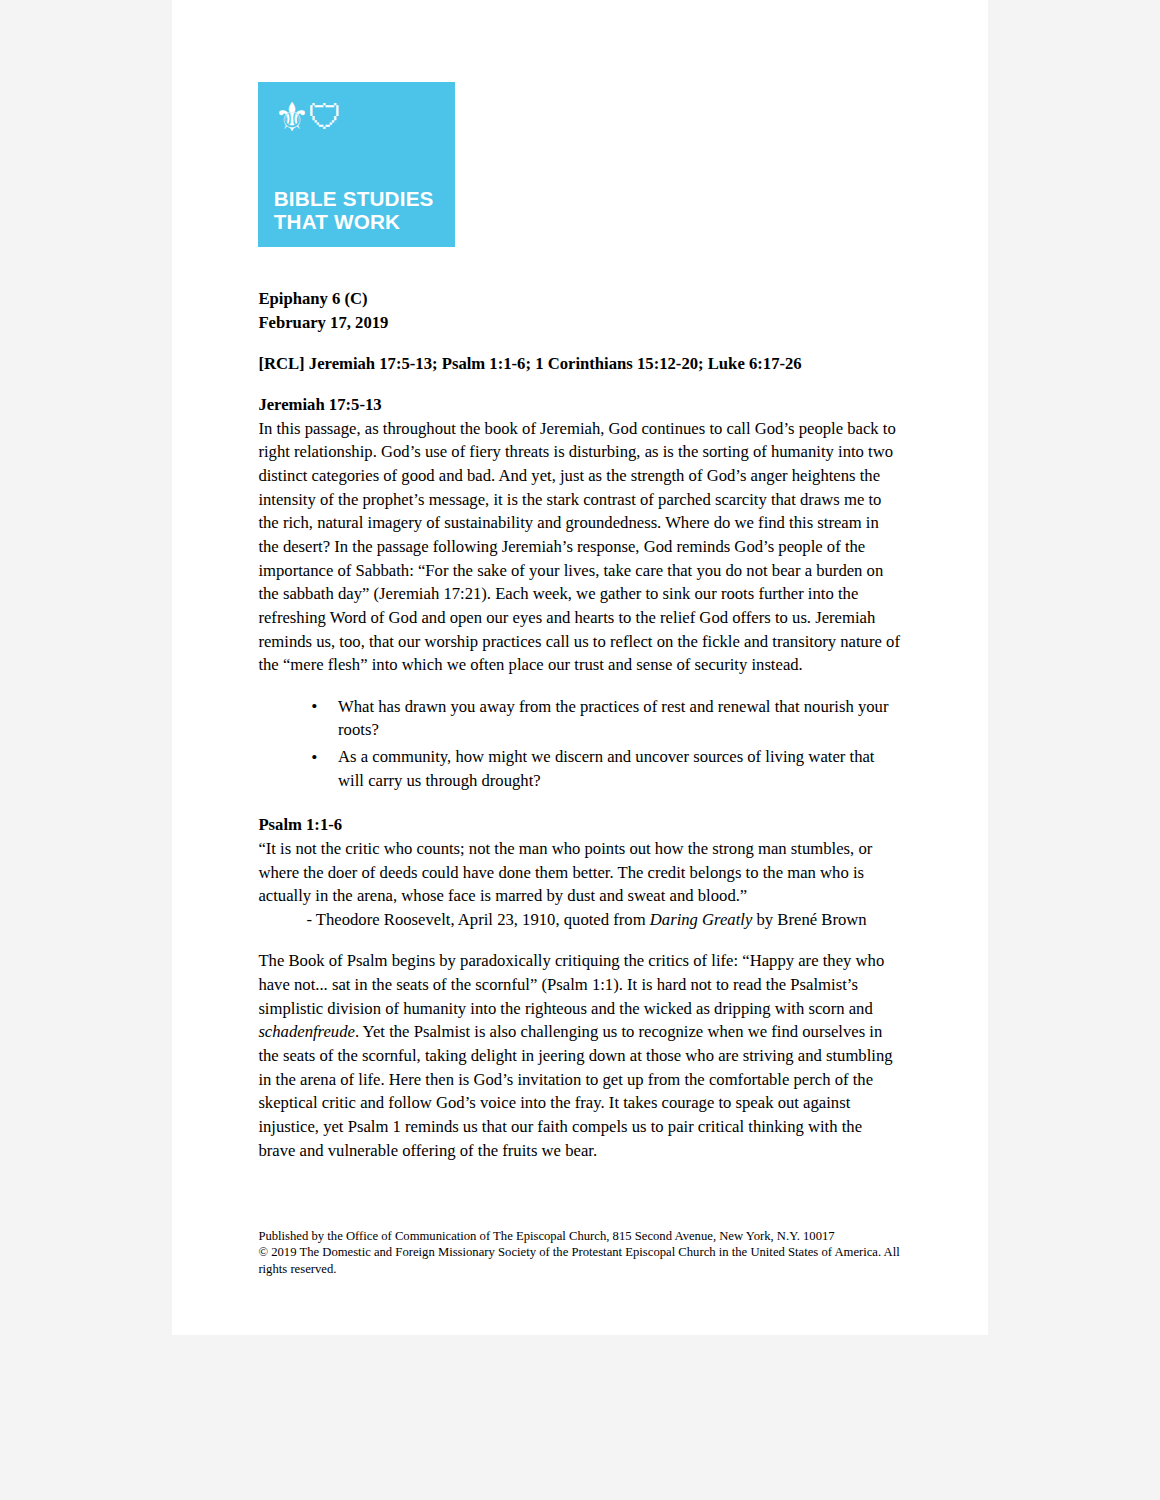⚜🛡
Bible Studies
That Work
Epiphany 6 (C)
February 17, 2019
[RCL] Jeremiah 17:5-13; Psalm 1:1-6; 1 Corinthians 15:12-20; Luke 6:17-26
Jeremiah 17:5-13
In this passage, as throughout the book of Jeremiah, God continues to call God’s people back to right relationship. God’s use of fiery threats is disturbing, as is the sorting of humanity into two distinct categories of good and bad. And yet, just as the strength of God’s anger heightens the intensity of the prophet’s message, it is the stark contrast of parched scarcity that draws me to the rich, natural imagery of sustainability and groundedness. Where do we find this stream in the desert? In the passage following Jeremiah’s response, God reminds God’s people of the importance of Sabbath: “For the sake of your lives, take care that you do not bear a burden on the sabbath day” (Jeremiah 17:21). Each week, we gather to sink our roots further into the refreshing Word of God and open our eyes and hearts to the relief God offers to us. Jeremiah reminds us, too, that our worship practices call us to reflect on the fickle and transitory nature of the “mere flesh” into which we often place our trust and sense of security instead.
What has drawn you away from the practices of rest and renewal that nourish your roots?
As a community, how might we discern and uncover sources of living water that will carry us through drought?
Psalm 1:1-6
“It is not the critic who counts; not the man who points out how the strong man stumbles, or where the doer of deeds could have done them better. The credit belongs to the man who is actually in the arena, whose face is marred by dust and sweat and blood.”
- Theodore Roosevelt, April 23, 1910, quoted from Daring Greatly by Brené Brown
The Book of Psalm begins by paradoxically critiquing the critics of life: “Happy are they who have not... sat in the seats of the scornful” (Psalm 1:1). It is hard not to read the Psalmist’s simplistic division of humanity into the righteous and the wicked as dripping with scorn and schadenfreude. Yet the Psalmist is also challenging us to recognize when we find ourselves in the seats of the scornful, taking delight in jeering down at those who are striving and stumbling in the arena of life. Here then is God’s invitation to get up from the comfortable perch of the skeptical critic and follow God’s voice into the fray. It takes courage to speak out against injustice, yet Psalm 1 reminds us that our faith compels us to pair critical thinking with the brave and vulnerable offering of the fruits we bear.
Published by the Office of Communication of The Episcopal Church, 815 Second Avenue, New York, N.Y. 10017
© 2019 The Domestic and Foreign Missionary Society of the Protestant Episcopal Church in the United States of America. All rights reserved.